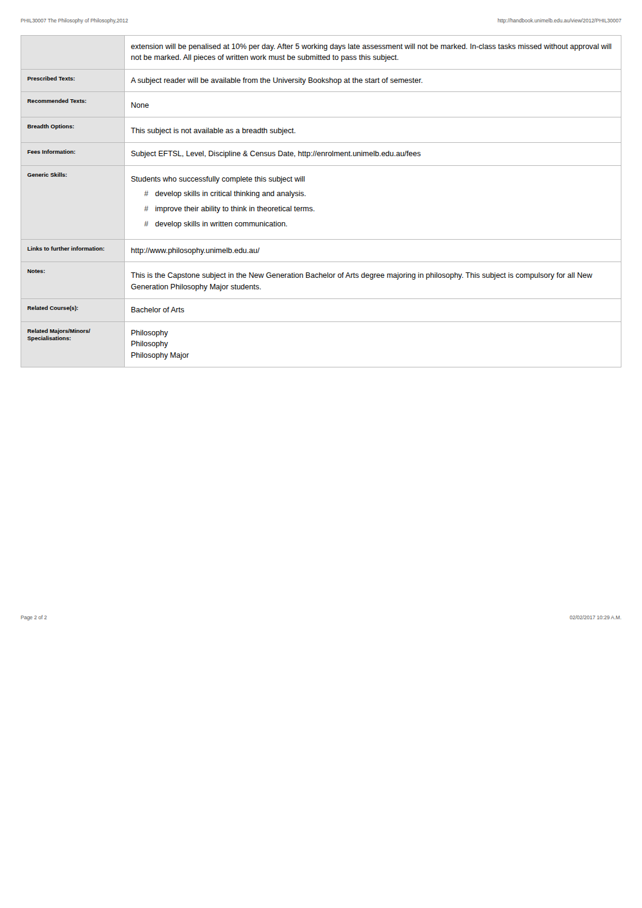PHIL30007 The Philosophy of Philosophy,2012
http://handbook.unimelb.edu.au/view/2012/PHIL30007
| | extension will be penalised at 10% per day. After 5 working days late assessment will not be marked. In-class tasks missed without approval will not be marked. All pieces of written work must be submitted to pass this subject. |
| Prescribed Texts: | A subject reader will be available from the University Bookshop at the start of semester. |
| Recommended Texts: | None |
| Breadth Options: | This subject is not available as a breadth subject. |
| Fees Information: | Subject EFTSL, Level, Discipline & Census Date, http://enrolment.unimelb.edu.au/fees |
| Generic Skills: | Students who successfully complete this subject will develop skills in critical thinking and analysis. improve their ability to think in theoretical terms. develop skills in written communication. |
| Links to further information: | http://www.philosophy.unimelb.edu.au/ |
| Notes: | This is the Capstone subject in the New Generation Bachelor of Arts degree majoring in philosophy. This subject is compulsory for all New Generation Philosophy Major students. |
| Related Course(s): | Bachelor of Arts |
| Related Majors/Minors/ Specialisations: | Philosophy Philosophy Philosophy Major |
Page 2 of 2
02/02/2017 10:29 A.M.